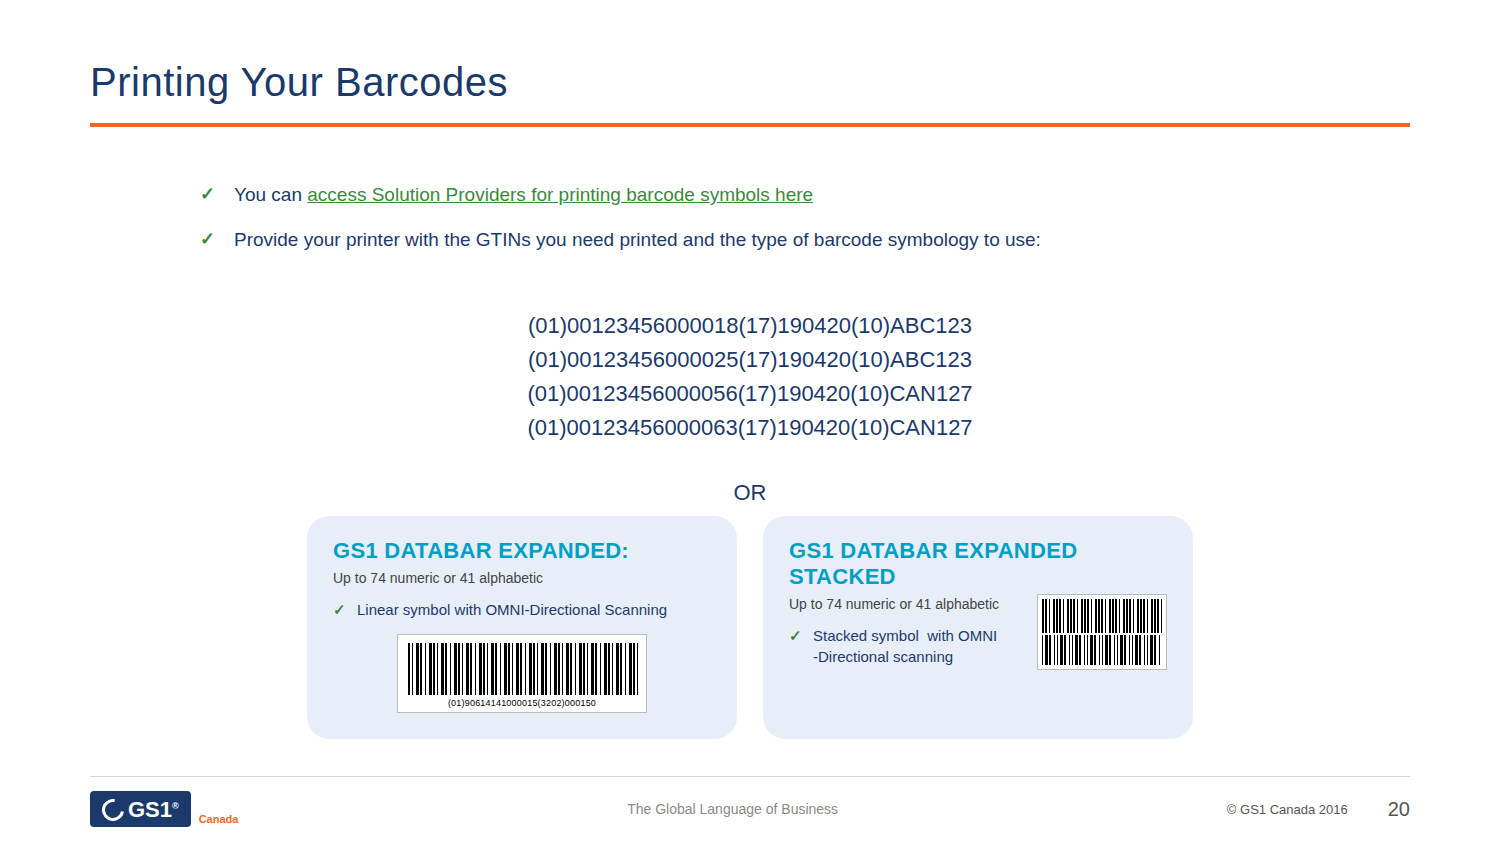Printing Your Barcodes
You can access Solution Providers for printing barcode symbols here
Provide your printer with the GTINs you need printed and the type of barcode symbology to use:
(01)00123456000018(17)190420(10)ABC123
(01)00123456000025(17)190420(10)ABC123
(01)00123456000056(17)190420(10)CAN127
(01)00123456000063(17)190420(10)CAN127
OR
GS1 DATABAR EXPANDED:
Up to 74 numeric or 41 alphabetic
Linear symbol with OMNI-Directional Scanning
(01)90614141000015(3202)000150
GS1 DATABAR EXPANDED STACKED
Up to 74 numeric or 41 alphabetic
Stacked symbol with OMNI
-Directional scanning
GS1®
Canada
The Global Language of Business
© GS1 Canada 2016 20